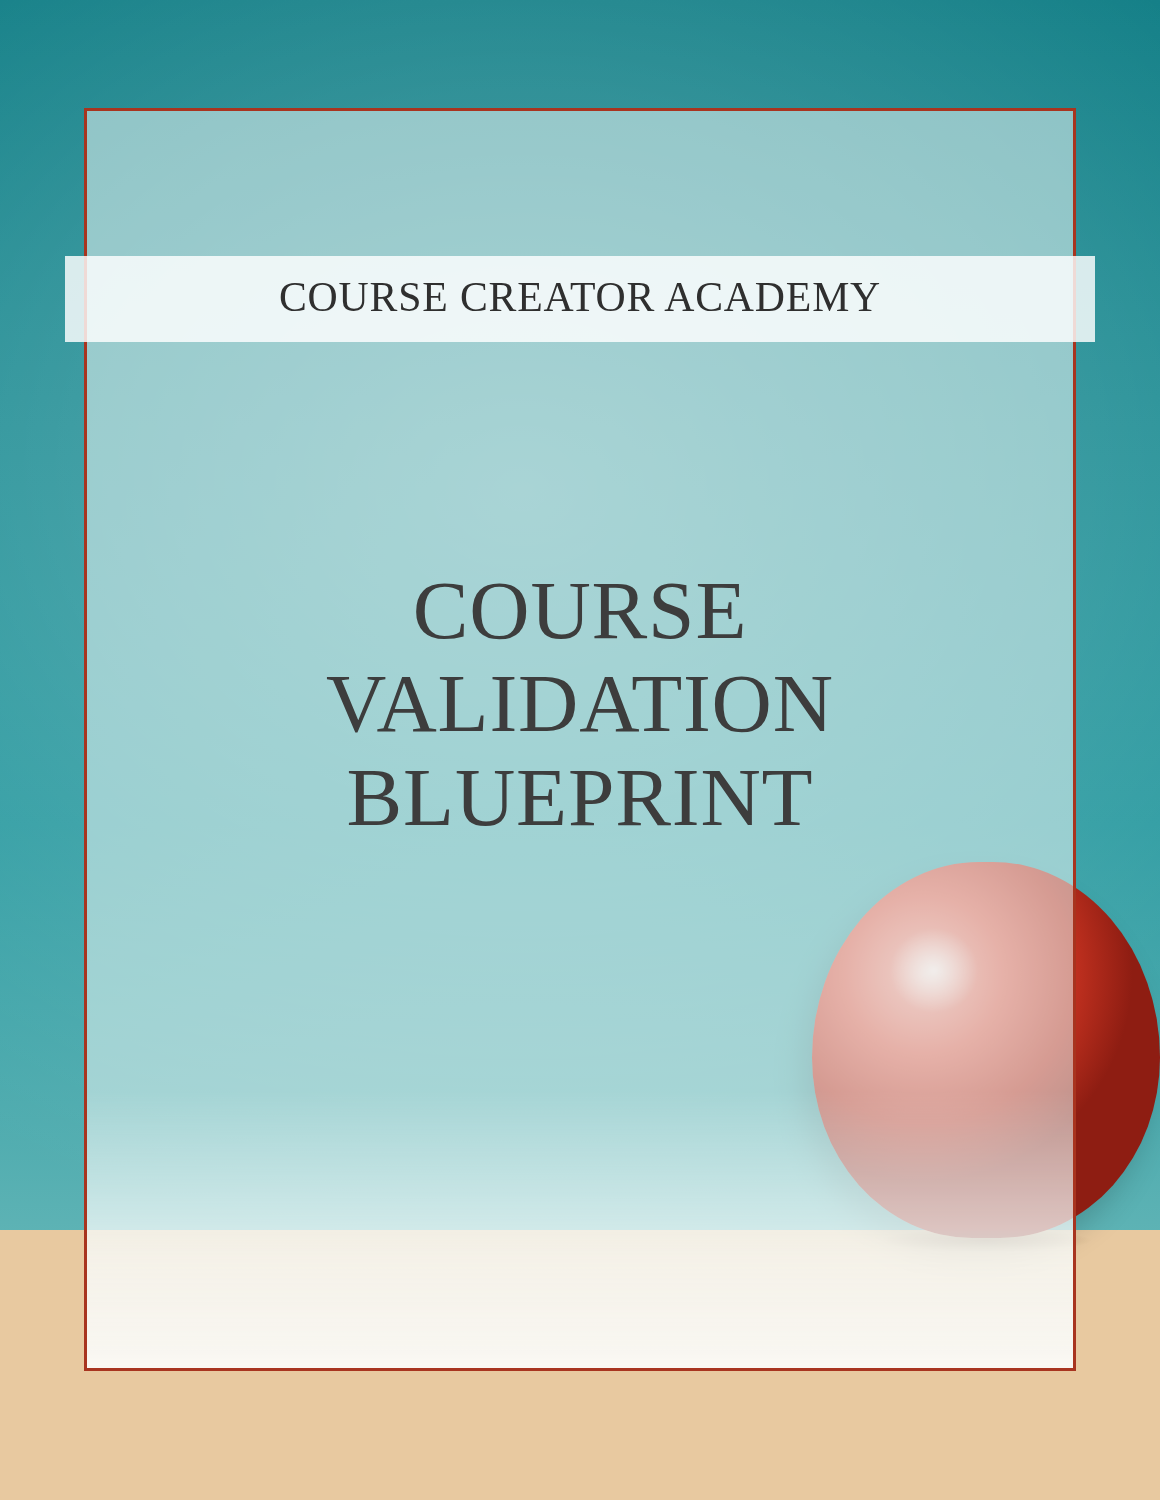COURSE CREATOR ACADEMY
COURSE VALIDATION BLUEPRINT